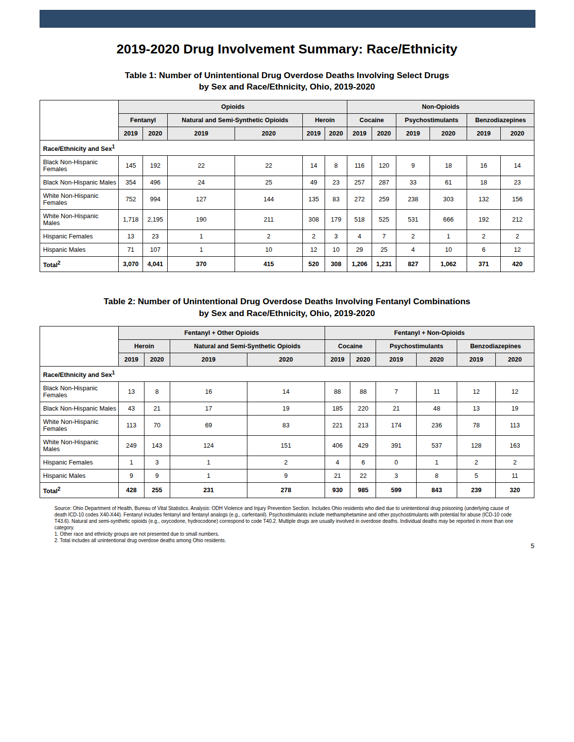2019-2020 Drug Involvement Summary: Race/Ethnicity
Table 1: Number of Unintentional Drug Overdose Deaths Involving Select Drugs
by Sex and Race/Ethnicity, Ohio, 2019-2020
| | Opioids | Non-Opioids |
| --- | --- | --- |
| Fentanyl | Natural and Semi-Synthetic Opioids | Heroin | Cocaine | Psychostimulants | Benzodiazepines |
| 2019 | 2020 | 2019 | 2020 | 2019 | 2020 | 2019 | 2020 | 2019 | 2020 | 2019 | 2020 |
| Race/Ethnicity and Sex 1 |
| Black Non-Hispanic Females | 145 | 192 | 22 | 22 | 14 | 8 | 116 | 120 | 9 | 18 | 16 | 14 |
| Black Non-Hispanic Males | 354 | 496 | 24 | 25 | 49 | 23 | 257 | 287 | 33 | 61 | 18 | 23 |
| White Non-Hispanic Females | 752 | 994 | 127 | 144 | 135 | 83 | 272 | 259 | 238 | 303 | 132 | 156 |
| White Non-Hispanic Males | 1,718 | 2,195 | 190 | 211 | 308 | 179 | 518 | 525 | 531 | 666 | 192 | 212 |
| Hispanic Females | 13 | 23 | 1 | 2 | 2 | 3 | 4 | 7 | 2 | 1 | 2 | 2 |
| Hispanic Males | 71 | 107 | 1 | 10 | 12 | 10 | 29 | 25 | 4 | 10 | 6 | 12 |
| Total 2 | 3,070 | 4,041 | 370 | 415 | 520 | 308 | 1,206 | 1,231 | 827 | 1,062 | 371 | 420 |
Table 2: Number of Unintentional Drug Overdose Deaths Involving Fentanyl Combinations
by Sex and Race/Ethnicity, Ohio, 2019-2020
| | Fentanyl + Other Opioids | Fentanyl + Non-Opioids |
| --- | --- | --- |
| Heroin | Natural and Semi-Synthetic Opioids | Cocaine | Psychostimulants | Benzodiazepines |
| 2019 | 2020 | 2019 | 2020 | 2019 | 2020 | 2019 | 2020 | 2019 | 2020 |
| Race/Ethnicity and Sex 1 |
| Black Non-Hispanic Females | 13 | 8 | 16 | 14 | 88 | 88 | 7 | 11 | 12 | 12 |
| Black Non-Hispanic Males | 43 | 21 | 17 | 19 | 185 | 220 | 21 | 48 | 13 | 19 |
| White Non-Hispanic Females | 113 | 70 | 69 | 83 | 221 | 213 | 174 | 236 | 78 | 113 |
| White Non-Hispanic Males | 249 | 143 | 124 | 151 | 406 | 429 | 391 | 537 | 128 | 163 |
| Hispanic Females | 1 | 3 | 1 | 2 | 4 | 6 | 0 | 1 | 2 | 2 |
| Hispanic Males | 9 | 9 | 1 | 9 | 21 | 22 | 3 | 8 | 5 | 11 |
| Total 2 | 428 | 255 | 231 | 278 | 930 | 985 | 599 | 843 | 239 | 320 |
Source: Ohio Department of Health, Bureau of Vital Statistics. Analysis: ODH Violence and Injury Prevention Section. Includes Ohio residents who died due to unintentional drug poisoning (underlying cause of death ICD-10 codes X40-X44). Fentanyl includes fentanyl and fentanyl analogs (e.g., carfentanil). Psychostimulants include methamphetamine and other psychostimulants with potential for abuse (ICD-10 code T43.6). Natural and semi-synthetic opioids (e.g., oxycodone, hydrocodone) correspond to code T40.2. Multiple drugs are usually involved in overdose deaths. Individual deaths may be reported in more than one category.
1. Other race and ethnicity groups are not presented due to small numbers.
2. Total includes all unintentional drug overdose deaths among Ohio residents.
5